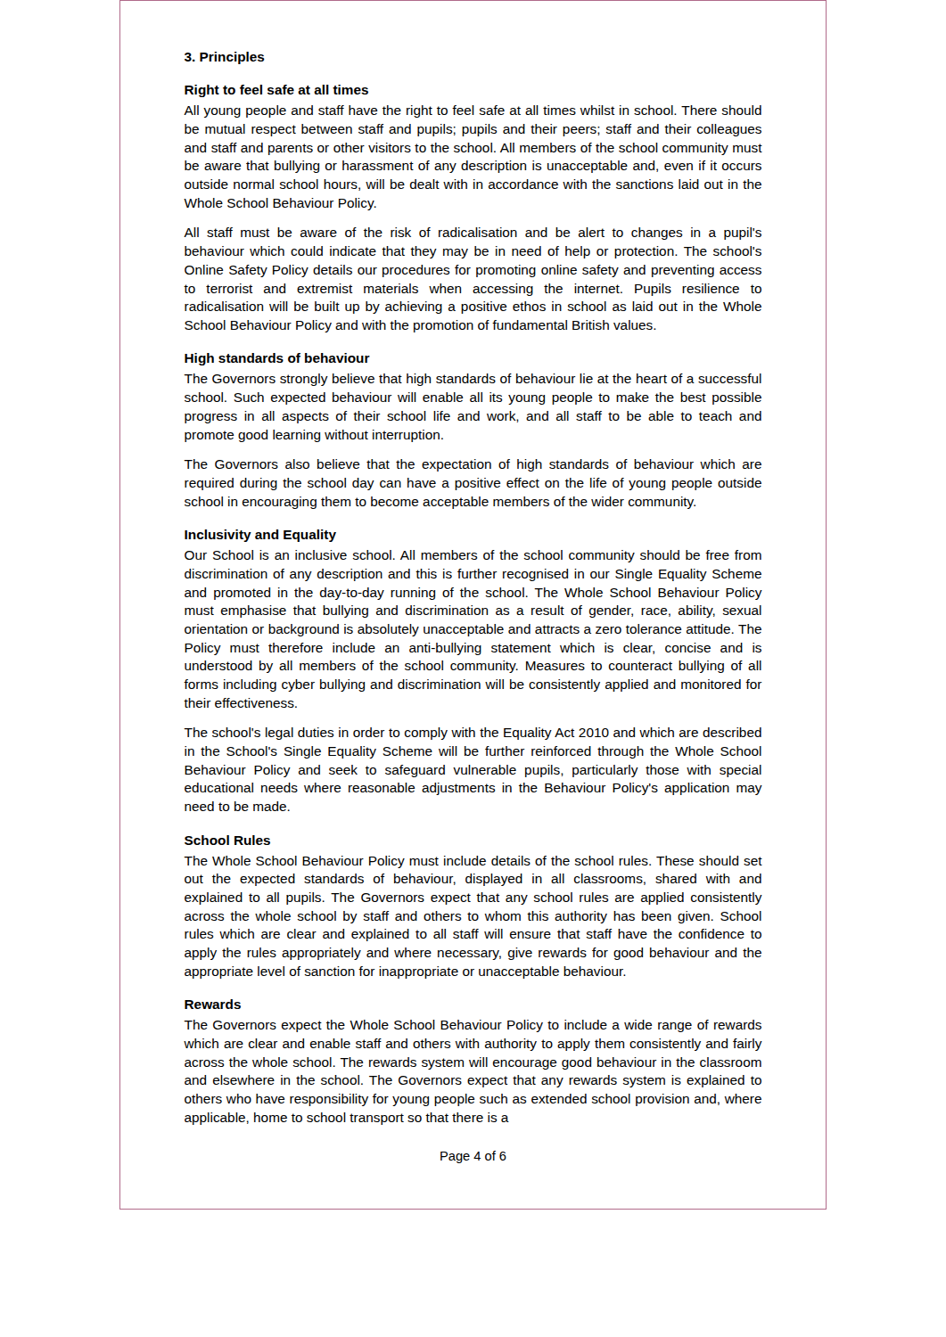3. Principles
Right to feel safe at all times
All young people and staff have the right to feel safe at all times whilst in school. There should be mutual respect between staff and pupils; pupils and their peers; staff and their colleagues and staff and parents or other visitors to the school. All members of the school community must be aware that bullying or harassment of any description is unacceptable and, even if it occurs outside normal school hours, will be dealt with in accordance with the sanctions laid out in the Whole School Behaviour Policy.
All staff must be aware of the risk of radicalisation and be alert to changes in a pupil's behaviour which could indicate that they may be in need of help or protection. The school's Online Safety Policy details our procedures for promoting online safety and preventing access to terrorist and extremist materials when accessing the internet. Pupils resilience to radicalisation will be built up by achieving a positive ethos in school as laid out in the Whole School Behaviour Policy and with the promotion of fundamental British values.
High standards of behaviour
The Governors strongly believe that high standards of behaviour lie at the heart of a successful school. Such expected behaviour will enable all its young people to make the best possible progress in all aspects of their school life and work, and all staff to be able to teach and promote good learning without interruption.
The Governors also believe that the expectation of high standards of behaviour which are required during the school day can have a positive effect on the life of young people outside school in encouraging them to become acceptable members of the wider community.
Inclusivity and Equality
Our School is an inclusive school. All members of the school community should be free from discrimination of any description and this is further recognised in our Single Equality Scheme and promoted in the day-to-day running of the school. The Whole School Behaviour Policy must emphasise that bullying and discrimination as a result of gender, race, ability, sexual orientation or background is absolutely unacceptable and attracts a zero tolerance attitude. The Policy must therefore include an anti-bullying statement which is clear, concise and is understood by all members of the school community. Measures to counteract bullying of all forms including cyber bullying and discrimination will be consistently applied and monitored for their effectiveness.
The school's legal duties in order to comply with the Equality Act 2010 and which are described in the School's Single Equality Scheme will be further reinforced through the Whole School Behaviour Policy and seek to safeguard vulnerable pupils, particularly those with special educational needs where reasonable adjustments in the Behaviour Policy's application may need to be made.
School Rules
The Whole School Behaviour Policy must include details of the school rules. These should set out the expected standards of behaviour, displayed in all classrooms, shared with and explained to all pupils. The Governors expect that any school rules are applied consistently across the whole school by staff and others to whom this authority has been given. School rules which are clear and explained to all staff will ensure that staff have the confidence to apply the rules appropriately and where necessary, give rewards for good behaviour and the appropriate level of sanction for inappropriate or unacceptable behaviour.
Rewards
The Governors expect the Whole School Behaviour Policy to include a wide range of rewards which are clear and enable staff and others with authority to apply them consistently and fairly across the whole school. The rewards system will encourage good behaviour in the classroom and elsewhere in the school. The Governors expect that any rewards system is explained to others who have responsibility for young people such as extended school provision and, where applicable, home to school transport so that there is a
Page 4 of 6